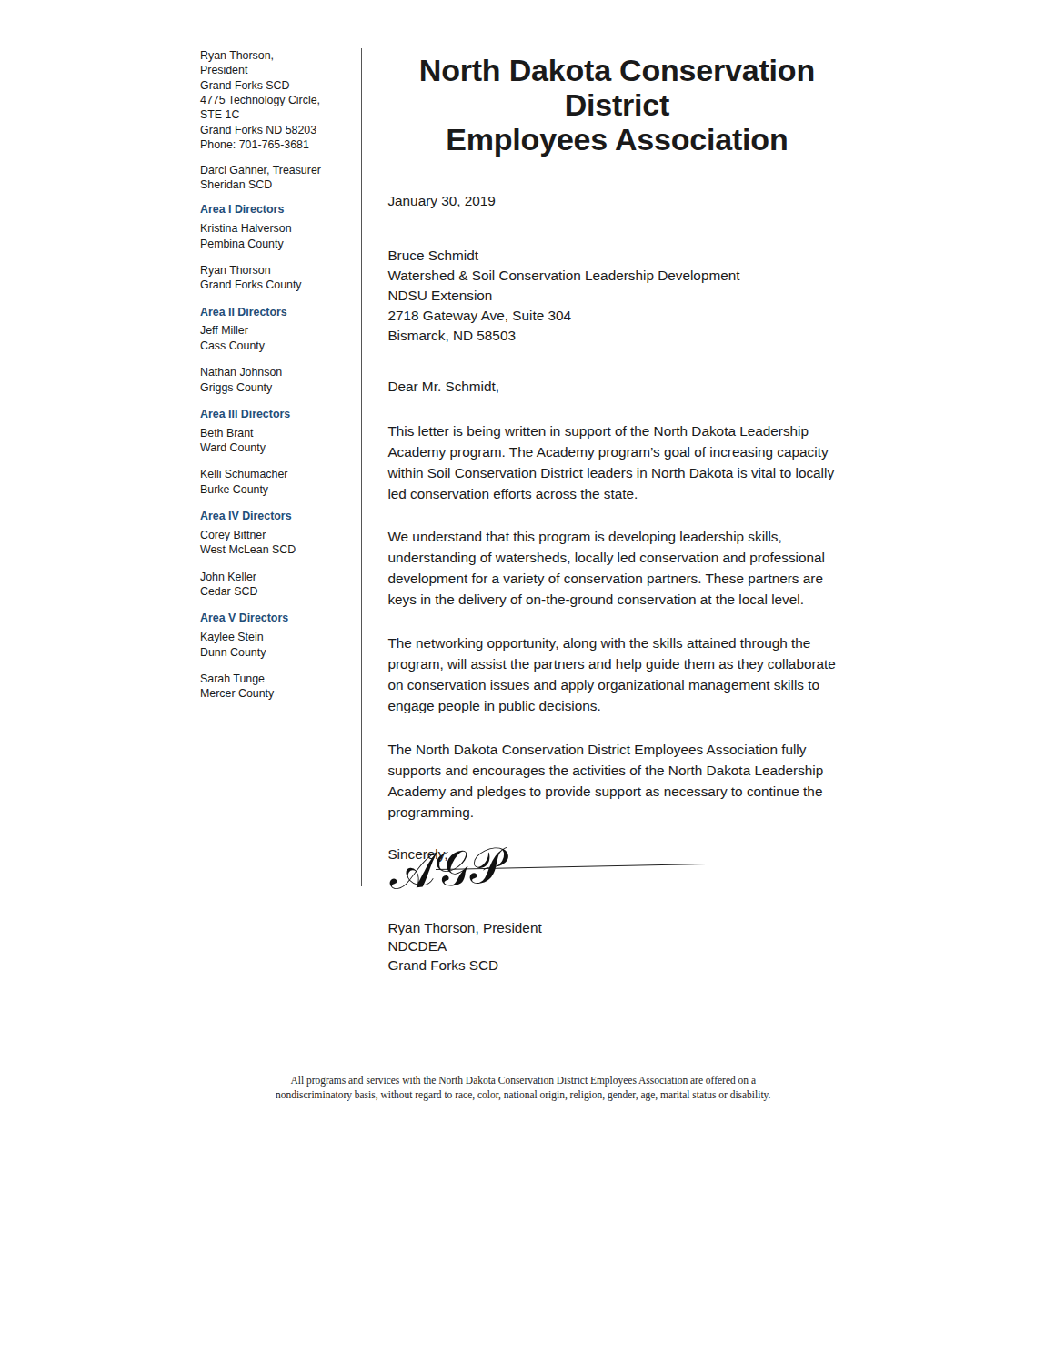Ryan Thorson,
President
Grand Forks SCD
4775 Technology Circle,
STE 1C
Grand Forks ND 58203
Phone: 701-765-3681
Darci Gahner, Treasurer
Sheridan SCD
Area I Directors
Kristina Halverson Pembina County
Ryan Thorson Grand Forks County
Area II Directors
Jeff Miller Cass County
Nathan Johnson Griggs County
Area III Directors
Beth Brant Ward County
Kelli Schumacher Burke County
Area IV Directors
Corey Bittner West McLean SCD
John Keller Cedar SCD
Area V Directors
Kaylee Stein Dunn County
Sarah Tunge Mercer County
North Dakota Conservation District
Employees Association
January 30, 2019
Bruce Schmidt
Watershed & Soil Conservation Leadership Development
NDSU Extension
2718 Gateway Ave, Suite 304
Bismarck, ND 58503
Dear Mr. Schmidt,
This letter is being written in support of the North Dakota Leadership Academy program. The Academy program’s goal of increasing capacity within Soil Conservation District leaders in North Dakota is vital to locally led conservation efforts across the state.
We understand that this program is developing leadership skills, understanding of watersheds, locally led conservation and professional development for a variety of conservation partners. These partners are keys in the delivery of on-the-ground conservation at the local level.
The networking opportunity, along with the skills attained through the program, will assist the partners and help guide them as they collaborate on conservation issues and apply organizational management skills to engage people in public decisions.
The North Dakota Conservation District Employees Association fully supports and encourages the activities of the North Dakota Leadership Academy and pledges to provide support as necessary to continue the programming.
Sincerely,
 
𝒜𝒢𝒫
Ryan Thorson, President NDCDEA Grand Forks SCD
All programs and services with the North Dakota Conservation District Employees Association are offered on a
nondiscriminatory basis, without regard to race, color, national origin, religion, gender, age, marital status or disability.